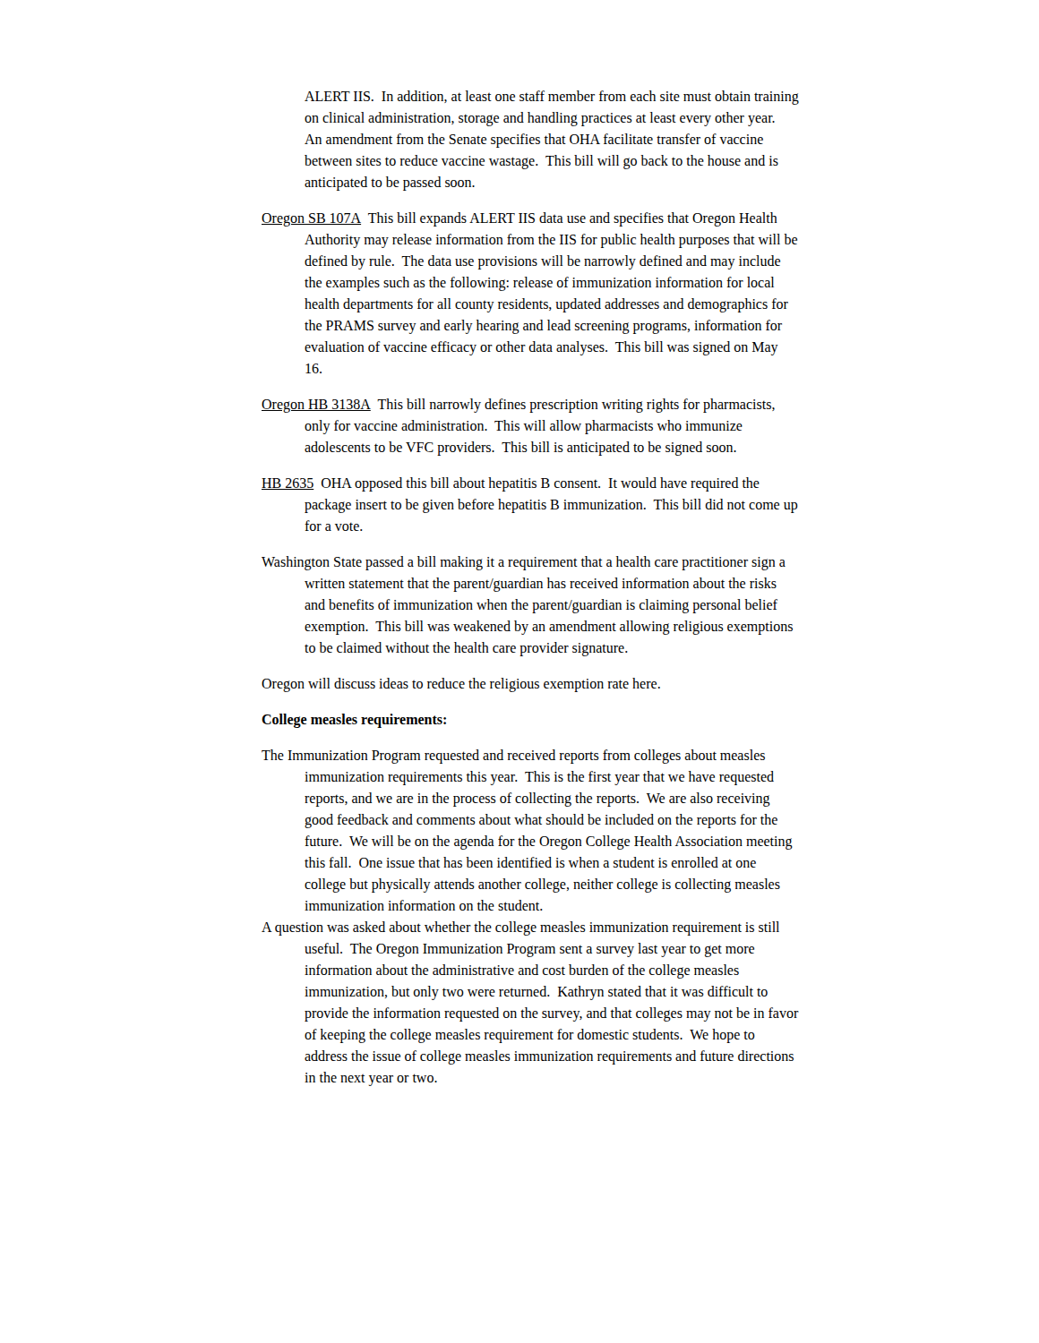ALERT IIS. In addition, at least one staff member from each site must obtain training on clinical administration, storage and handling practices at least every other year. An amendment from the Senate specifies that OHA facilitate transfer of vaccine between sites to reduce vaccine wastage. This bill will go back to the house and is anticipated to be passed soon.
Oregon SB 107A This bill expands ALERT IIS data use and specifies that Oregon Health Authority may release information from the IIS for public health purposes that will be defined by rule. The data use provisions will be narrowly defined and may include the examples such as the following: release of immunization information for local health departments for all county residents, updated addresses and demographics for the PRAMS survey and early hearing and lead screening programs, information for evaluation of vaccine efficacy or other data analyses. This bill was signed on May 16.
Oregon HB 3138A This bill narrowly defines prescription writing rights for pharmacists, only for vaccine administration. This will allow pharmacists who immunize adolescents to be VFC providers. This bill is anticipated to be signed soon.
HB 2635 OHA opposed this bill about hepatitis B consent. It would have required the package insert to be given before hepatitis B immunization. This bill did not come up for a vote.
Washington State passed a bill making it a requirement that a health care practitioner sign a written statement that the parent/guardian has received information about the risks and benefits of immunization when the parent/guardian is claiming personal belief exemption. This bill was weakened by an amendment allowing religious exemptions to be claimed without the health care provider signature.
Oregon will discuss ideas to reduce the religious exemption rate here.
College measles requirements:
The Immunization Program requested and received reports from colleges about measles immunization requirements this year. This is the first year that we have requested reports, and we are in the process of collecting the reports. We are also receiving good feedback and comments about what should be included on the reports for the future. We will be on the agenda for the Oregon College Health Association meeting this fall. One issue that has been identified is when a student is enrolled at one college but physically attends another college, neither college is collecting measles immunization information on the student.
A question was asked about whether the college measles immunization requirement is still useful. The Oregon Immunization Program sent a survey last year to get more information about the administrative and cost burden of the college measles immunization, but only two were returned. Kathryn stated that it was difficult to provide the information requested on the survey, and that colleges may not be in favor of keeping the college measles requirement for domestic students. We hope to address the issue of college measles immunization requirements and future directions in the next year or two.